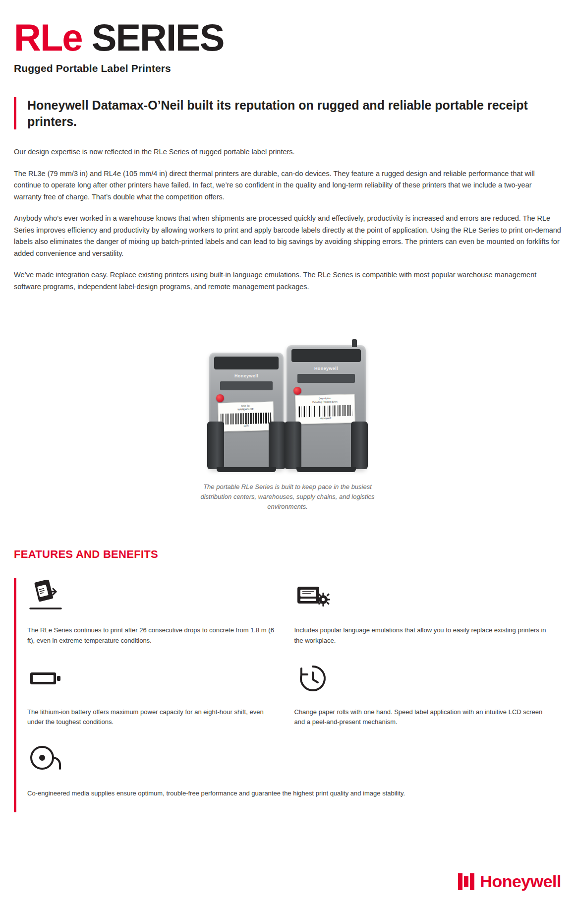RLe SERIES
Rugged Portable Label Printers
Honeywell Datamax-O’Neil built its reputation on rugged and reliable portable receipt printers.
Our design expertise is now reflected in the RLe Series of rugged portable label printers.
The RL3e (79 mm/3 in) and RL4e (105 mm/4 in) direct thermal printers are durable, can-do devices. They feature a rugged design and reliable performance that will continue to operate long after other printers have failed. In fact, we’re so confident in the quality and long-term reliability of these printers that we include a two-year warranty free of charge. That’s double what the competition offers.
Anybody who’s ever worked in a warehouse knows that when shipments are processed quickly and effectively, productivity is increased and errors are reduced. The RLe Series improves efficiency and productivity by allowing workers to print and apply barcode labels directly at the point of application. Using the RLe Series to print on-demand labels also eliminates the danger of mixing up batch-printed labels and can lead to big savings by avoiding shipping errors. The printers can even be mounted on forklifts for added convenience and versatility.
We’ve made integration easy. Replace existing printers using built-in language emulations. The RLe Series is compatible with most popular warehouse management software programs, independent label-design programs, and remote management packages.
Honeywell
Ship To:
WAREHOUSE
1155
Honeywell
Description
Detailing Product Spec
Honeywell
The portable RLe Series is built to keep pace in the busiest distribution centers, warehouses, supply chains, and logistics environments.
Features and Benefits
The RLe Series continues to print after 26 consecutive drops to concrete from 1.8 m (6 ft), even in extreme temperature conditions.
Includes popular language emulations that allow you to easily replace existing printers in the workplace.
The lithium-ion battery offers maximum power capacity for an eight-hour shift, even under the toughest conditions.
Change paper rolls with one hand. Speed label application with an intuitive LCD screen and a peel-and-present mechanism.
Co-engineered media supplies ensure optimum, trouble-free performance and guarantee the highest print quality and image stability.
Honeywell